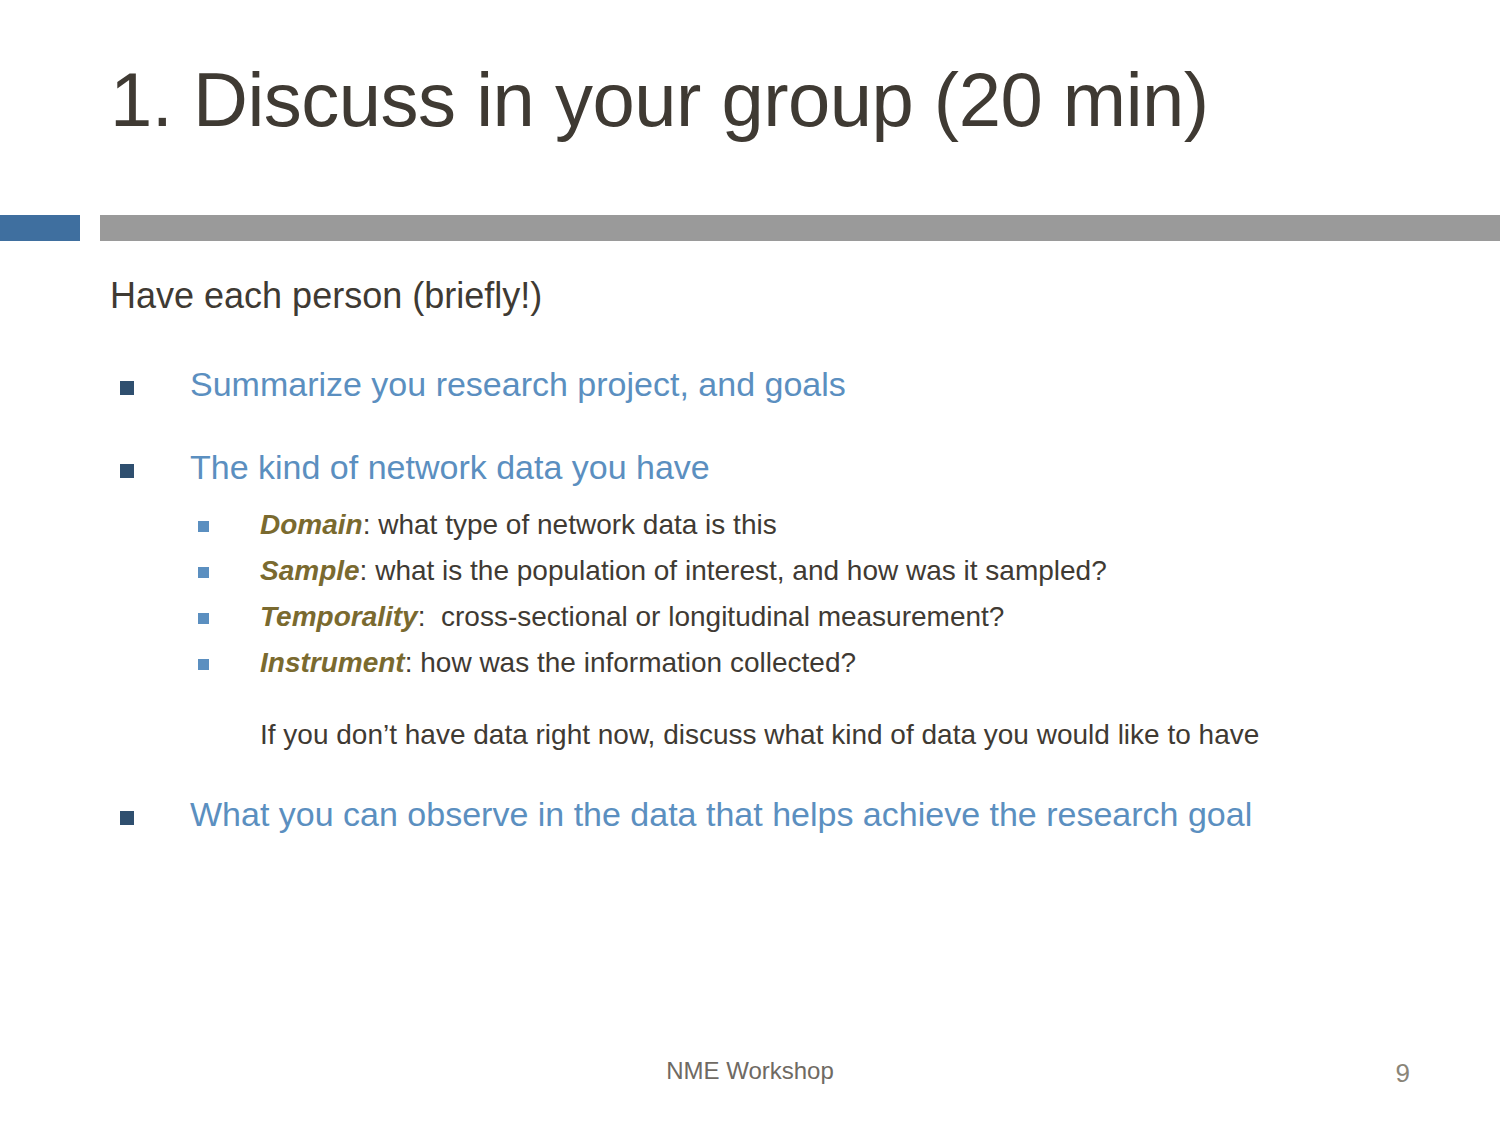1. Discuss in your group (20 min)
Have each person (briefly!)
Summarize you research project, and goals
The kind of network data you have
Domain: what type of network data is this
Sample: what is the population of interest, and how was it sampled?
Temporality: cross-sectional or longitudinal measurement?
Instrument: how was the information collected?
If you don’t have data right now, discuss what kind of data you would like to have
What you can observe in the data that helps achieve the research goal
NME Workshop
9